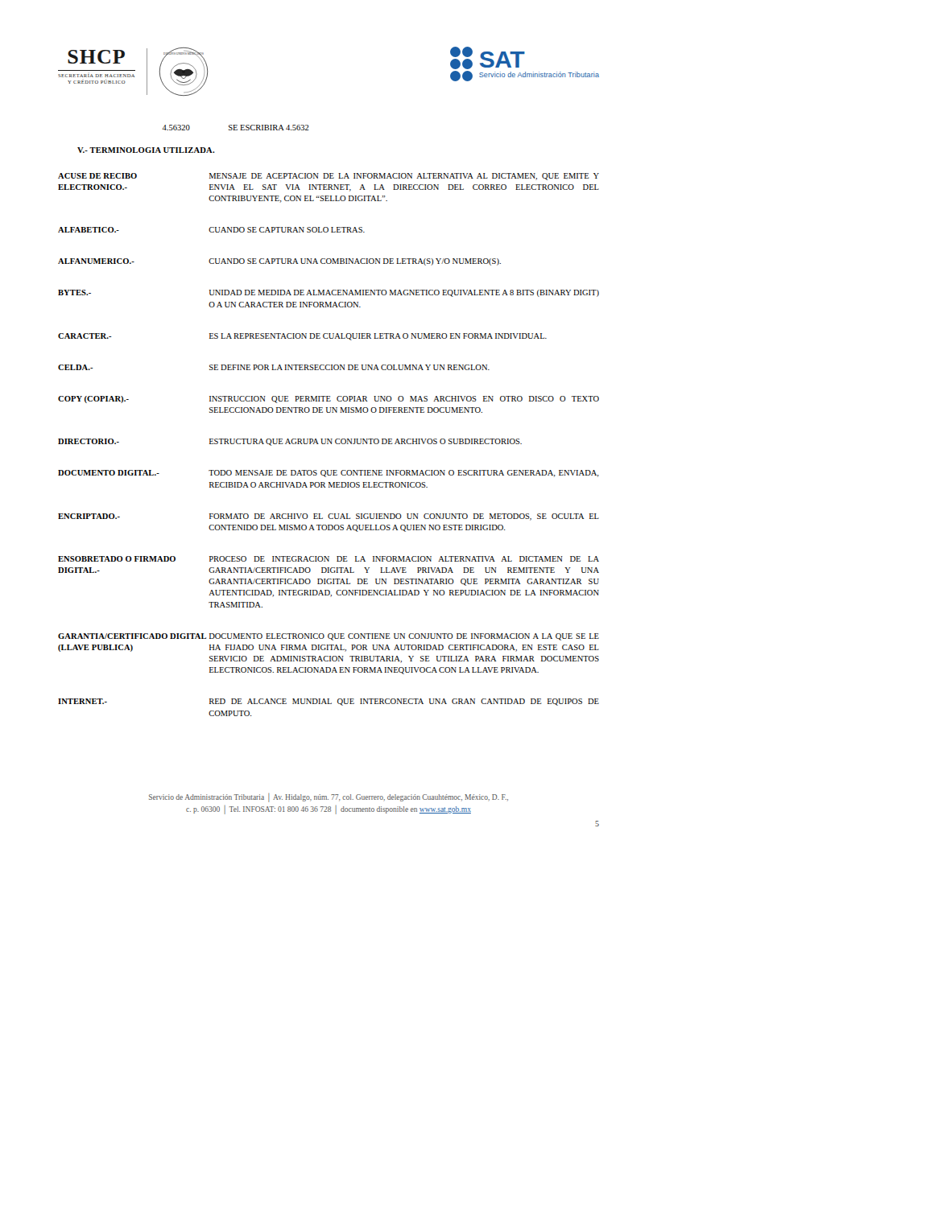SHCP
SECRETARÍA DE HACIENDA
Y CRÉDITO PÚBLICO
ESTADOS UNIDOS MEXICANOS
SAT
Servicio de Administración Tributaria
4.56320 SE ESCRIBIRA 4.5632
V.- TERMINOLOGIA UTILIZADA.
| ACUSE DE RECIBO ELECTRONICO.- | MENSAJE DE ACEPTACION DE LA INFORMACION ALTERNATIVA AL DICTAMEN, QUE EMITE Y ENVIA EL SAT VIA INTERNET, A LA DIRECCION DEL CORREO ELECTRONICO DEL CONTRIBUYENTE, CON EL “SELLO DIGITAL”. |
| ALFABETICO.- | CUANDO SE CAPTURAN SOLO LETRAS. |
| ALFANUMERICO.- | CUANDO SE CAPTURA UNA COMBINACION DE LETRA(S) Y/O NUMERO(S). |
| BYTES.- | UNIDAD DE MEDIDA DE ALMACENAMIENTO MAGNETICO EQUIVALENTE A 8 BITS (BINARY DIGIT) O A UN CARACTER DE INFORMACION. |
| CARACTER.- | ES LA REPRESENTACION DE CUALQUIER LETRA O NUMERO EN FORMA INDIVIDUAL. |
| CELDA.- | SE DEFINE POR LA INTERSECCION DE UNA COLUMNA Y UN RENGLON. |
| COPY (COPIAR).- | INSTRUCCION QUE PERMITE COPIAR UNO O MAS ARCHIVOS EN OTRO DISCO O TEXTO SELECCIONADO DENTRO DE UN MISMO O DIFERENTE DOCUMENTO. |
| DIRECTORIO.- | ESTRUCTURA QUE AGRUPA UN CONJUNTO DE ARCHIVOS O SUBDIRECTORIOS. |
| DOCUMENTO DIGITAL.- | TODO MENSAJE DE DATOS QUE CONTIENE INFORMACION O ESCRITURA GENERADA, ENVIADA, RECIBIDA O ARCHIVADA POR MEDIOS ELECTRONICOS. |
| ENCRIPTADO.- | FORMATO DE ARCHIVO EL CUAL SIGUIENDO UN CONJUNTO DE METODOS, SE OCULTA EL CONTENIDO DEL MISMO A TODOS AQUELLOS A QUIEN NO ESTE DIRIGIDO. |
| ENSOBRETADO O FIRMADO DIGITAL.- | PROCESO DE INTEGRACION DE LA INFORMACION ALTERNATIVA AL DICTAMEN DE LA GARANTIA/CERTIFICADO DIGITAL Y LLAVE PRIVADA DE UN REMITENTE Y UNA GARANTIA/CERTIFICADO DIGITAL DE UN DESTINATARIO QUE PERMITA GARANTIZAR SU AUTENTICIDAD, INTEGRIDAD, CONFIDENCIALIDAD Y NO REPUDIACION DE LA INFORMACION TRASMITIDA. |
| GARANTIA/CERTIFICADO DIGITAL (LLAVE PUBLICA) | DOCUMENTO ELECTRONICO QUE CONTIENE UN CONJUNTO DE INFORMACION A LA QUE SE LE HA FIJADO UNA FIRMA DIGITAL, POR UNA AUTORIDAD CERTIFICADORA, EN ESTE CASO EL SERVICIO DE ADMINISTRACION TRIBUTARIA, Y SE UTILIZA PARA FIRMAR DOCUMENTOS ELECTRONICOS. RELACIONADA EN FORMA INEQUIVOCA CON LA LLAVE PRIVADA. |
| INTERNET.- | RED DE ALCANCE MUNDIAL QUE INTERCONECTA UNA GRAN CANTIDAD DE EQUIPOS DE COMPUTO. |
Servicio de Administración Tributaria │ Av. Hidalgo, núm. 77, col. Guerrero, delegación Cuauhtémoc, México, D. F.,
c. p. 06300 │ Tel. INFOSAT: 01 800 46 36 728 │ documento disponible en www.sat.gob.mx
5